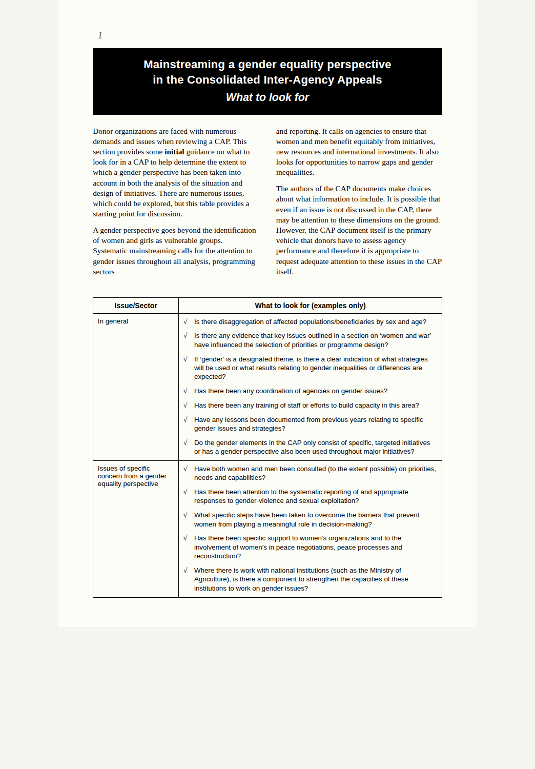1
Mainstreaming a gender equality perspective
in the Consolidated Inter-Agency Appeals
What to look for
Donor organizations are faced with numerous demands and issues when reviewing a CAP. This section provides some initial guidance on what to look for in a CAP to help determine the extent to which a gender perspective has been taken into account in both the analysis of the situation and design of initiatives. There are numerous issues, which could be explored, but this table provides a starting point for discussion.
A gender perspective goes beyond the identification of women and girls as vulnerable groups. Systematic mainstreaming calls for the attention to gender issues throughout all analysis, programming sectors
and reporting. It calls on agencies to ensure that women and men benefit equitably from initiatives, new resources and international investments. It also looks for opportunities to narrow gaps and gender inequalities.
The authors of the CAP documents make choices about what information to include. It is possible that even if an issue is not discussed in the CAP, there may be attention to these dimensions on the ground. However, the CAP document itself is the primary vehicle that donors have to assess agency performance and therefore it is appropriate to request adequate attention to these issues in the CAP itself.
| Issue/Sector | What to look for (examples only) |
| --- | --- |
| In general | Is there disaggregation of affected populations/beneficiaries by sex and age? Is there any evidence that key issues outlined in a section on ‘women and war’ have influenced the selection of priorities or programme design? If ‘gender’ is a designated theme, is there a clear indication of what strategies will be used or what results relating to gender inequalities or differences are expected? Has there been any coordination of agencies on gender issues? Has there been any training of staff or efforts to build capacity in this area? Have any lessons been documented from previous years relating to specific gender issues and strategies? Do the gender elements in the CAP only consist of specific, targeted initiatives or has a gender perspective also been used throughout major initiatives? |
| Issues of specific concern from a gender equality perspective | Have both women and men been consulted (to the extent possible) on priorities, needs and capabilities? Has there been attention to the systematic reporting of and appropriate responses to gender-violence and sexual exploitation? What specific steps have been taken to overcome the barriers that prevent women from playing a meaningful role in decision-making? Has there been specific support to women’s organizations and to the involvement of women’s in peace negotiations, peace processes and reconstruction? Where there is work with national institutions (such as the Ministry of Agriculture), is there a component to strengthen the capacities of these institutions to work on gender issues? |